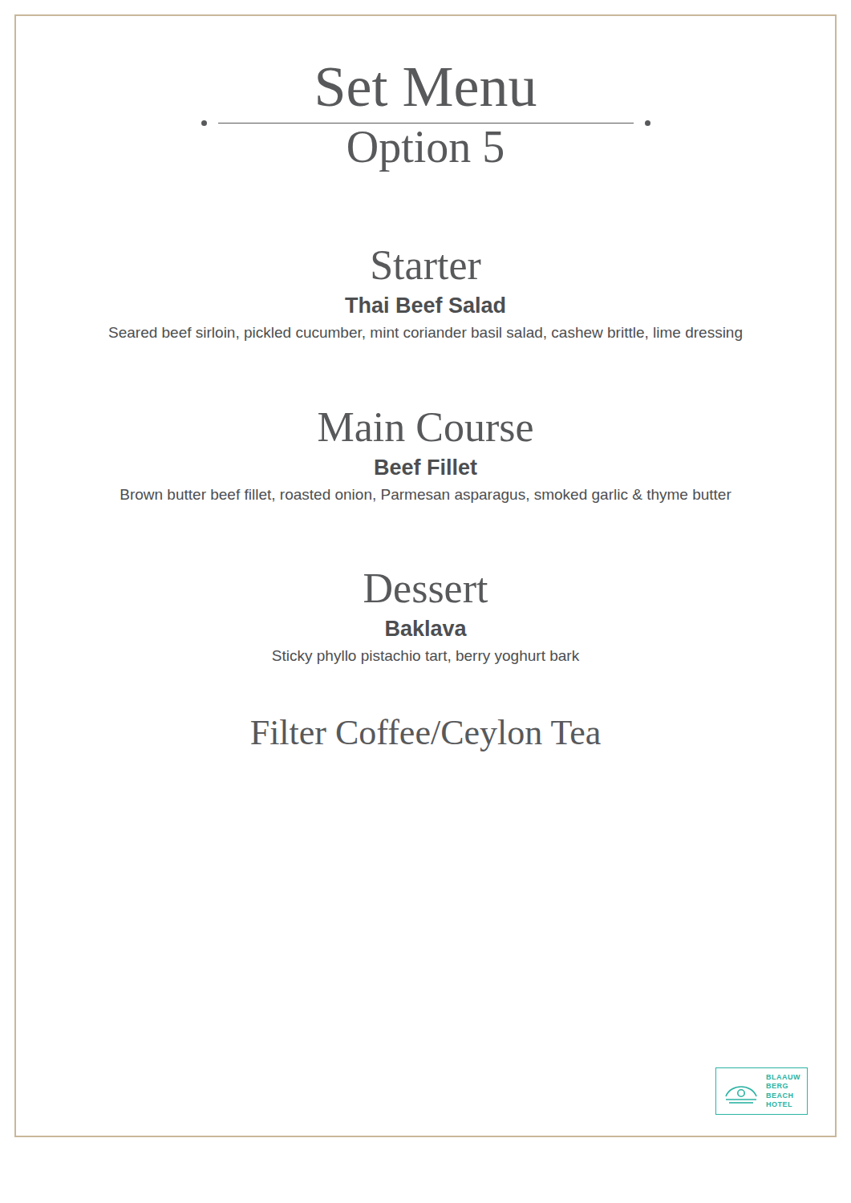Set Menu
Option 5
Starter
Thai Beef Salad
Seared beef sirloin, pickled cucumber, mint coriander basil salad, cashew brittle, lime dressing
Main Course
Beef Fillet
Brown butter beef fillet, roasted onion, Parmesan asparagus, smoked garlic & thyme butter
Dessert
Baklava
Sticky phyllo pistachio tart, berry yoghurt bark
Filter Coffee/Ceylon Tea
Blaauw
Berg
Beach
Hotel